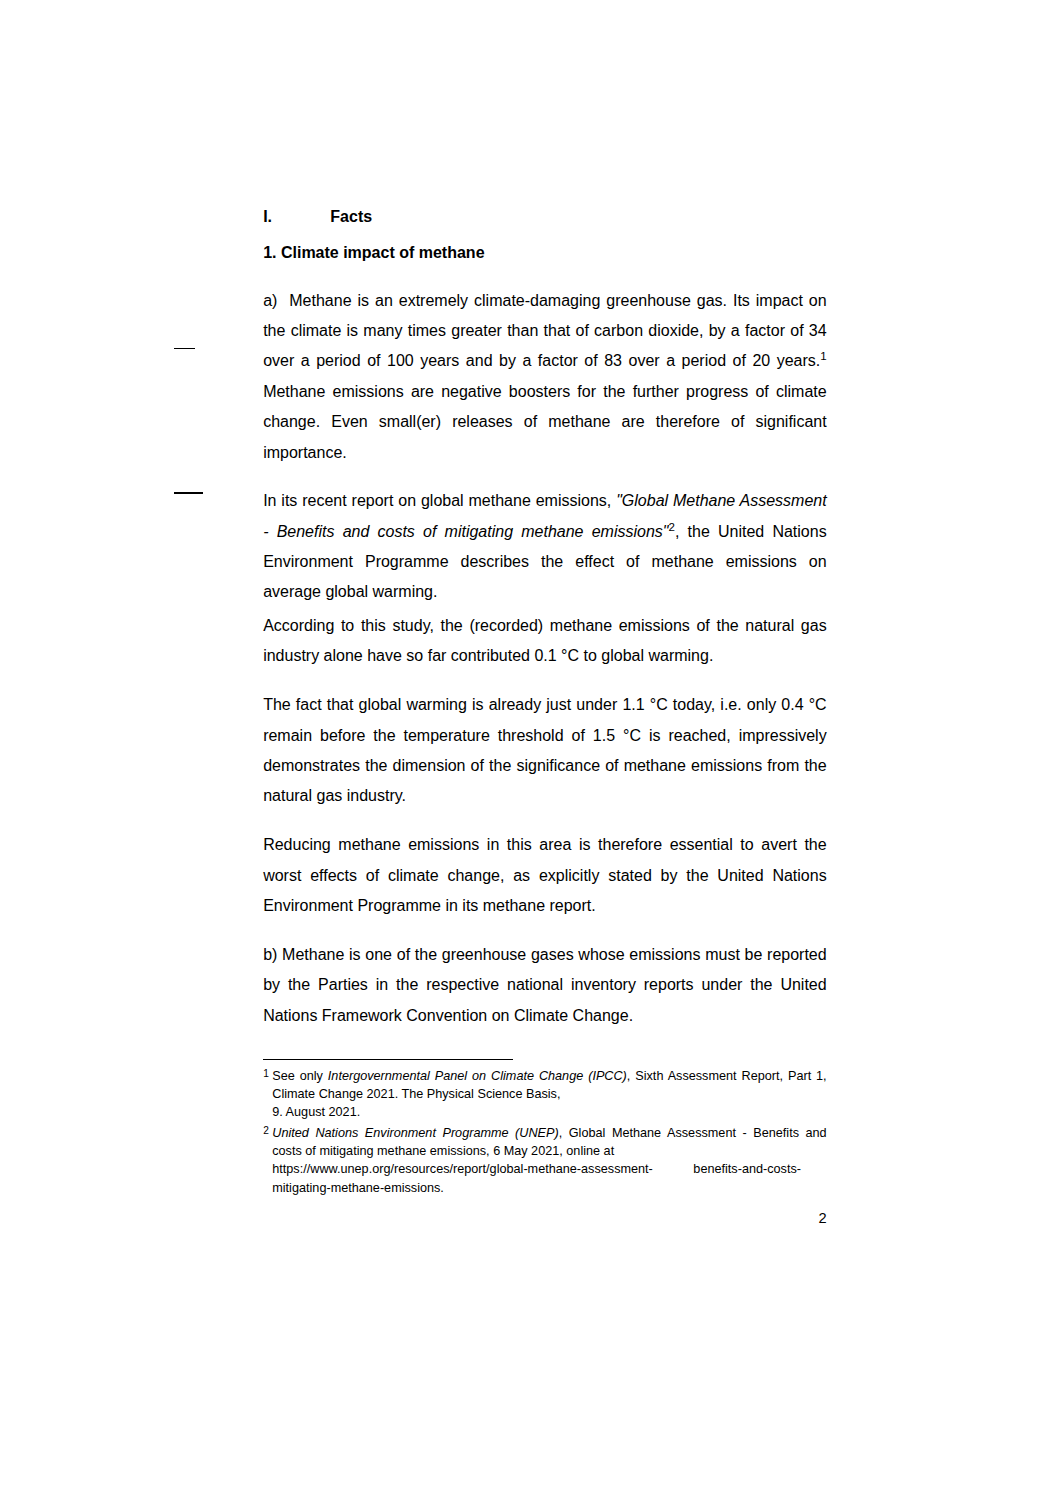I. Facts
1. Climate impact of methane
a) Methane is an extremely climate-damaging greenhouse gas. Its impact on the climate is many times greater than that of carbon dioxide, by a factor of 34 over a period of 100 years and by a factor of 83 over a period of 20 years.1 Methane emissions are negative boosters for the further progress of climate change. Even small(er) releases of methane are therefore of significant importance.
In its recent report on global methane emissions, "Global Methane Assessment - Benefits and costs of mitigating methane emissions"2, the United Nations Environment Programme describes the effect of methane emissions on average global warming.
According to this study, the (recorded) methane emissions of the natural gas industry alone have so far contributed 0.1 °C to global warming.
The fact that global warming is already just under 1.1 °C today, i.e. only 0.4 °C remain before the temperature threshold of 1.5 °C is reached, impressively demonstrates the dimension of the significance of methane emissions from the natural gas industry.
Reducing methane emissions in this area is therefore essential to avert the worst effects of climate change, as explicitly stated by the United Nations Environment Programme in its methane report.
b) Methane is one of the greenhouse gases whose emissions must be reported by the Parties in the respective national inventory reports under the United Nations Framework Convention on Climate Change.
1
See only Intergovernmental Panel on Climate Change (IPCC), Sixth Assessment Report, Part 1, Climate Change 2021. The Physical Science Basis,
9. August 2021.
2
United Nations Environment Programme (UNEP), Global Methane Assessment - Benefits and costs of mitigating methane emissions, 6 May 2021, online at https://www.unep.org/resources/report/global-methane-assessment- benefits-and-costs-mitigating-methane-emissions.
2